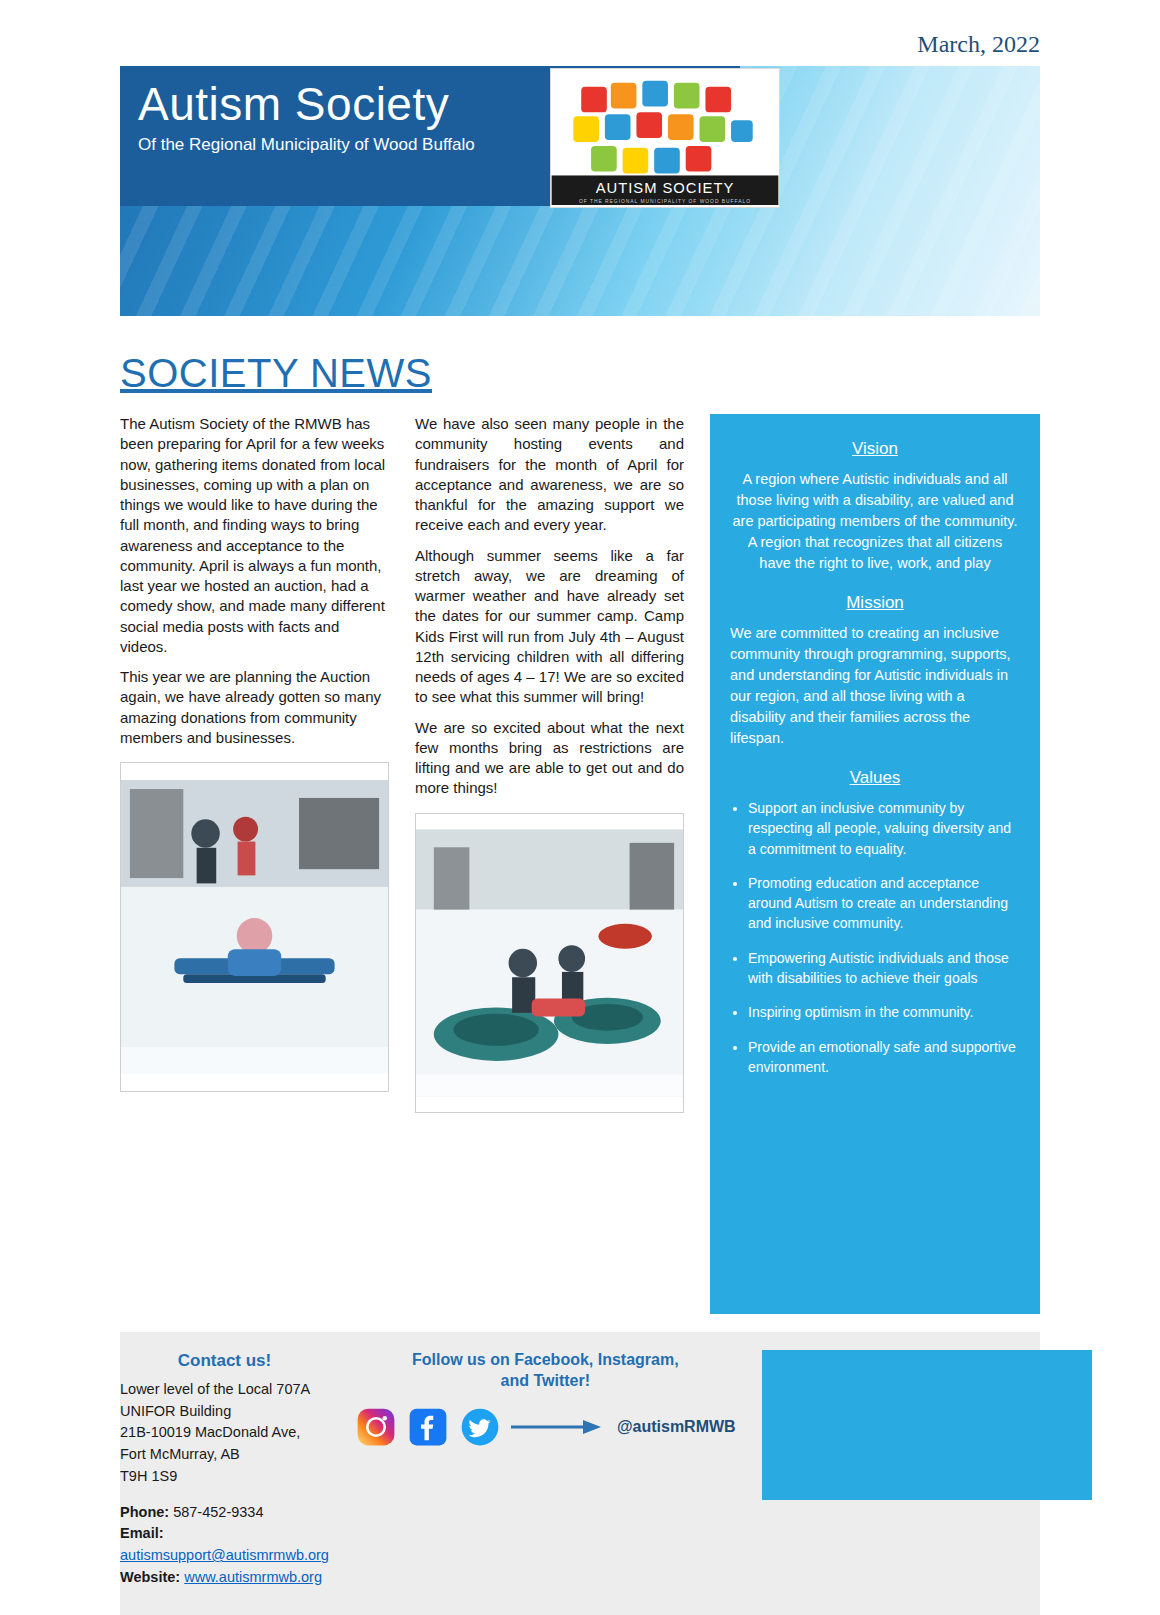March, 2022
Autism Society
Of the Regional Municipality of Wood Buffalo
AUTISM SOCIETY OF THE REGIONAL MUNICIPALITY OF WOOD BUFFALO
SOCIETY NEWS
The Autism Society of the RMWB has been preparing for April for a few weeks now, gathering items donated from local businesses, coming up with a plan on things we would like to have during the full month, and finding ways to bring awareness and acceptance to the community. April is always a fun month, last year we hosted an auction, had a comedy show, and made many different social media posts with facts and videos.
This year we are planning the Auction again, we have already gotten so many amazing donations from community members and businesses.
We have also seen many people in the community hosting events and fundraisers for the month of April for acceptance and awareness, we are so thankful for the amazing support we receive each and every year.
Although summer seems like a far stretch away, we are dreaming of warmer weather and have already set the dates for our summer camp. Camp Kids First will run from July 4th – August 12th servicing children with all differing needs of ages 4 – 17! We are so excited to see what this summer will bring!
We are so excited about what the next few months bring as restrictions are lifting and we are able to get out and do more things!
Vision
A region where Autistic individuals and all those living with a disability, are valued and are participating members of the community. A region that recognizes that all citizens have the right to live, work, and play
Mission
We are committed to creating an inclusive community through programming, supports, and understanding for Autistic individuals in our region, and all those living with a disability and their families across the lifespan.
Values
Support an inclusive community by respecting all people, valuing diversity and a commitment to equality.
Promoting education and acceptance around Autism to create an understanding and inclusive community.
Empowering Autistic individuals and those with disabilities to achieve their goals
Inspiring optimism in the community.
Provide an emotionally safe and supportive environment.
Contact us!
Lower level of the Local 707A UNIFOR Building
21B-10019 MacDonald Ave,
Fort McMurray, AB
T9H 1S9
Phone: 587-452-9334
Email: autismsupport@autismrmwb.org
Website: www.autismrmwb.org
Follow us on Facebook, Instagram,
and Twitter!
@autismRMWB